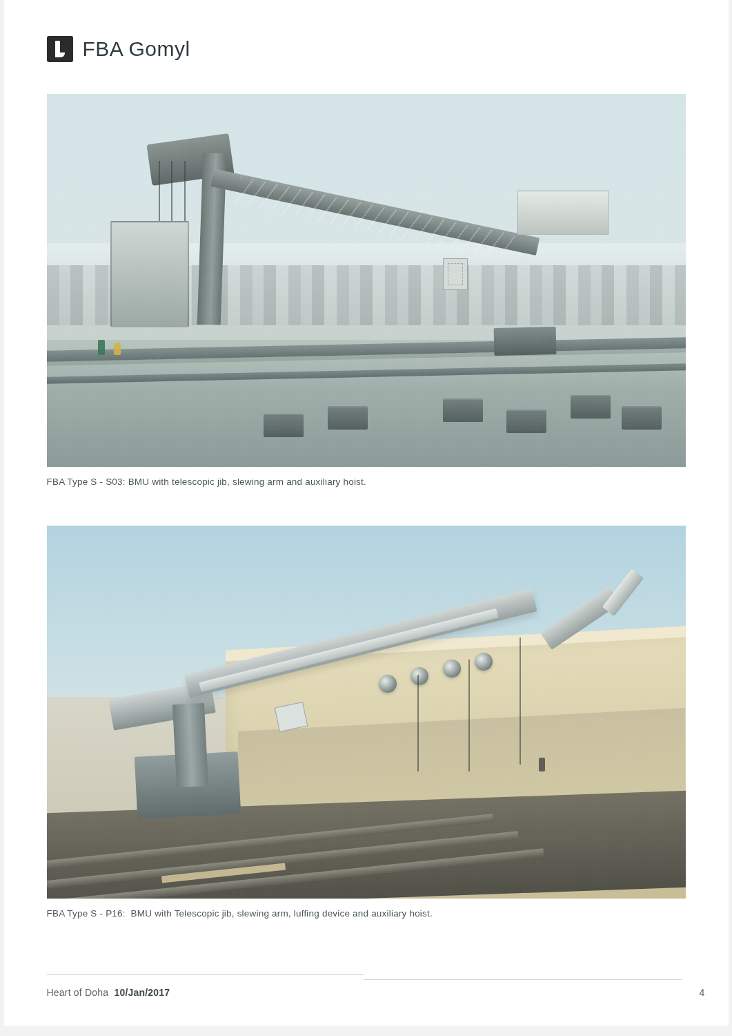FBA Gomyl
FBA Type S - S03: BMU with telescopic jib, slewing arm and auxiliary hoist.
FBA Type S - P16: BMU with Telescopic jib, slewing arm, luffing device and auxiliary hoist.
Heart of Doha 10/Jan/2017
4